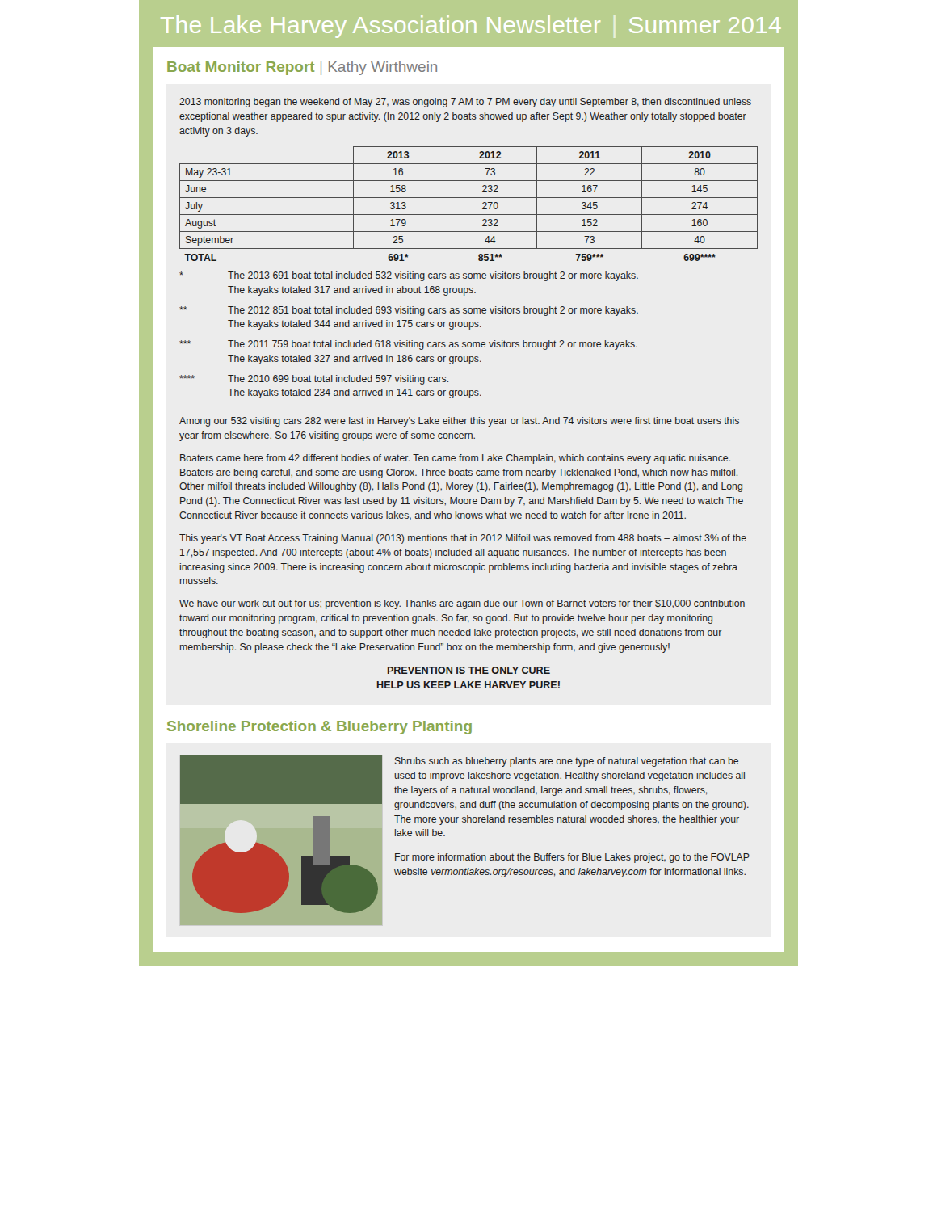The Lake Harvey Association Newsletter | Summer 2014
Boat Monitor Report | Kathy Wirthwein
2013 monitoring began the weekend of May 27, was ongoing 7 AM to 7 PM every day until September 8, then discontinued unless exceptional weather appeared to spur activity. (In 2012 only 2 boats showed up after Sept 9.) Weather only totally stopped boater activity on 3 days.
| | 2013 | 2012 | 2011 | 2010 |
| --- | --- | --- | --- | --- |
| May 23-31 | 16 | 73 | 22 | 80 |
| June | 158 | 232 | 167 | 145 |
| July | 313 | 270 | 345 | 274 |
| August | 179 | 232 | 152 | 160 |
| September | 25 | 44 | 73 | 40 |
| TOTAL | 691* | 851** | 759*** | 699**** |
| * | The 2013 691 boat total included 532 visiting cars as some visitors brought 2 or more kayaks. The kayaks totaled 317 and arrived in about 168 groups. |
| ** | The 2012 851 boat total included 693 visiting cars as some visitors brought 2 or more kayaks. The kayaks totaled 344 and arrived in 175 cars or groups. |
| *** | The 2011 759 boat total included 618 visiting cars as some visitors brought 2 or more kayaks. The kayaks totaled 327 and arrived in 186 cars or groups. |
| **** | The 2010 699 boat total included 597 visiting cars. The kayaks totaled 234 and arrived in 141 cars or groups. |
Among our 532 visiting cars 282 were last in Harvey's Lake either this year or last. And 74 visitors were first time boat users this year from elsewhere. So 176 visiting groups were of some concern.
Boaters came here from 42 different bodies of water. Ten came from Lake Champlain, which contains every aquatic nuisance. Boaters are being careful, and some are using Clorox. Three boats came from nearby Ticklenaked Pond, which now has milfoil. Other milfoil threats included Willoughby (8), Halls Pond (1), Morey (1), Fairlee(1), Memphremagog (1), Little Pond (1), and Long Pond (1). The Connecticut River was last used by 11 visitors, Moore Dam by 7, and Marshfield Dam by 5. We need to watch The Connecticut River because it connects various lakes, and who knows what we need to watch for after Irene in 2011.
This year's VT Boat Access Training Manual (2013) mentions that in 2012 Milfoil was removed from 488 boats – almost 3% of the 17,557 inspected. And 700 intercepts (about 4% of boats) included all aquatic nuisances. The number of intercepts has been increasing since 2009. There is increasing concern about microscopic problems including bacteria and invisible stages of zebra mussels.
We have our work cut out for us; prevention is key. Thanks are again due our Town of Barnet voters for their $10,000 contribution toward our monitoring program, critical to prevention goals. So far, so good. But to provide twelve hour per day monitoring throughout the boating season, and to support other much needed lake protection projects, we still need donations from our membership. So please check the “Lake Preservation Fund” box on the membership form, and give generously!
PREVENTION IS THE ONLY CURE
HELP US KEEP LAKE HARVEY PURE!
Shoreline Protection & Blueberry Planting
Shrubs such as blueberry plants are one type of natural vegetation that can be used to improve lakeshore vegetation. Healthy shoreland vegetation includes all the layers of a natural woodland, large and small trees, shrubs, flowers, groundcovers, and duff (the accumulation of decomposing plants on the ground). The more your shoreland resembles natural wooded shores, the healthier your lake will be.
For more information about the Buffers for Blue Lakes project, go to the FOVLAP website vermontlakes.org/resources, and lakeharvey.com for informational links.